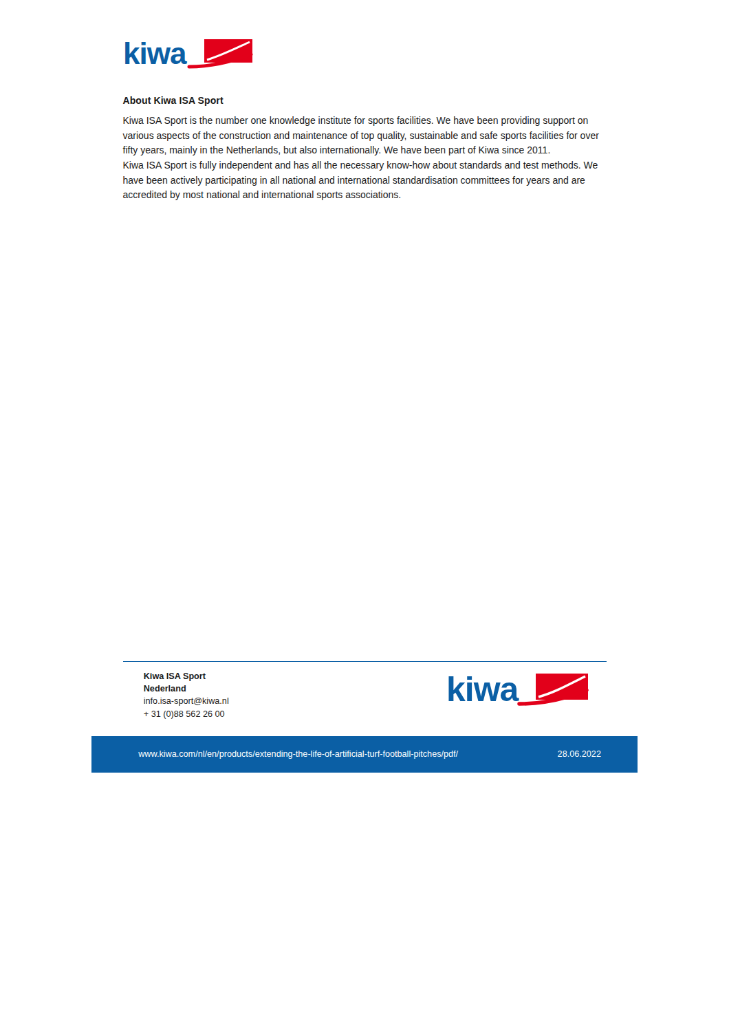kiwa
About Kiwa ISA Sport
Kiwa ISA Sport is the number one knowledge institute for sports facilities. We have been providing support on various aspects of the construction and maintenance of top quality, sustainable and safe sports facilities for over fifty years, mainly in the Netherlands, but also internationally. We have been part of Kiwa since 2011.
Kiwa ISA Sport is fully independent and has all the necessary know-how about standards and test methods. We have been actively participating in all national and international standardisation committees for years and are accredited by most national and international sports associations.
Kiwa ISA Sport
Nederland
info.isa-sport@kiwa.nl
+ 31 (0)88 562 26 00
kiwa
www.kiwa.com/nl/en/products/extending-the-life-of-artificial-turf-football-pitches/pdf/ 28.06.2022